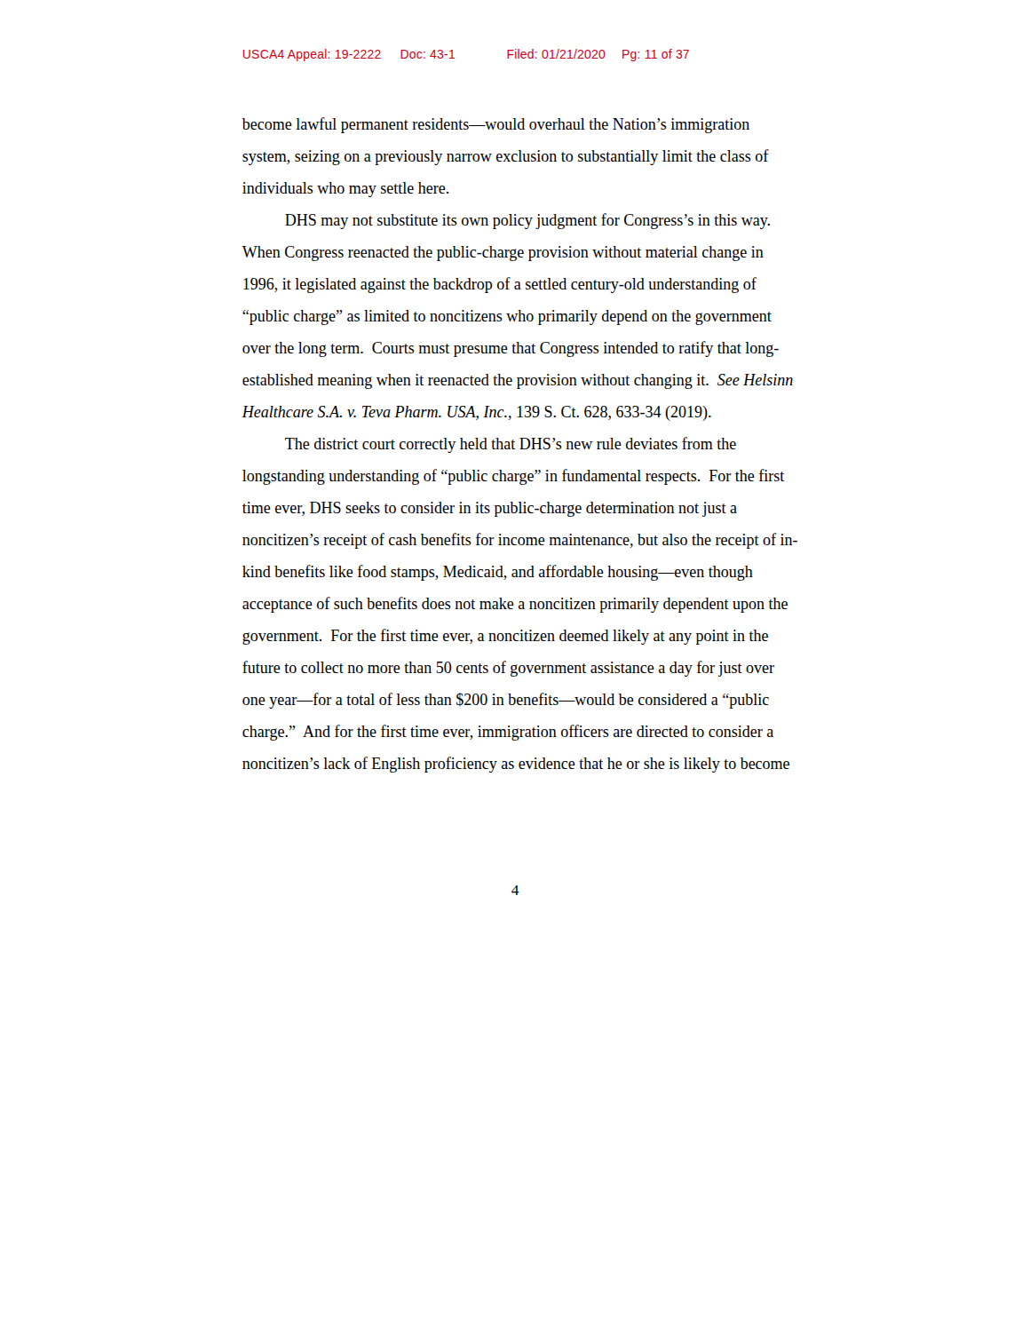USCA4 Appeal: 19-2222 Doc: 43-1 Filed: 01/21/2020 Pg: 11 of 37
become lawful permanent residents—would overhaul the Nation’s immigration system, seizing on a previously narrow exclusion to substantially limit the class of individuals who may settle here.
DHS may not substitute its own policy judgment for Congress’s in this way. When Congress reenacted the public-charge provision without material change in 1996, it legislated against the backdrop of a settled century-old understanding of “public charge” as limited to noncitizens who primarily depend on the government over the long term. Courts must presume that Congress intended to ratify that long-established meaning when it reenacted the provision without changing it. See Helsinn Healthcare S.A. v. Teva Pharm. USA, Inc., 139 S. Ct. 628, 633-34 (2019).
The district court correctly held that DHS’s new rule deviates from the longstanding understanding of “public charge” in fundamental respects. For the first time ever, DHS seeks to consider in its public-charge determination not just a noncitizen’s receipt of cash benefits for income maintenance, but also the receipt of in-kind benefits like food stamps, Medicaid, and affordable housing—even though acceptance of such benefits does not make a noncitizen primarily dependent upon the government. For the first time ever, a noncitizen deemed likely at any point in the future to collect no more than 50 cents of government assistance a day for just over one year—for a total of less than $200 in benefits—would be considered a “public charge.” And for the first time ever, immigration officers are directed to consider a noncitizen’s lack of English proficiency as evidence that he or she is likely to become
4